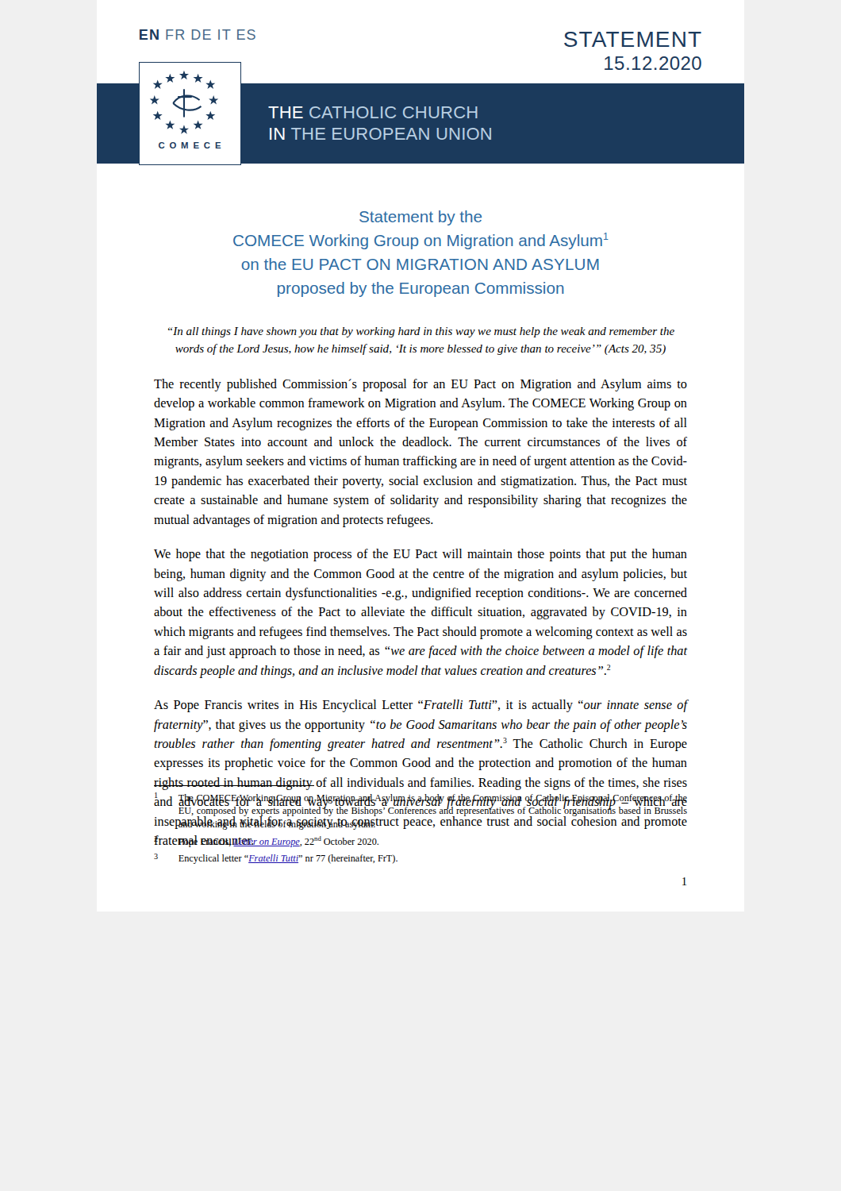EN FR DE IT ES
STATEMENT
15.12.2020
C O M E C E
THE CATHOLIC CHURCH
IN THE EUROPEAN UNION
Statement by the
COMECE Working Group on Migration and Asylum1
on the EU PACT ON MIGRATION AND ASYLUM
proposed by the European Commission
“In all things I have shown you that by working hard in this way we must help the weak and remember the words of the Lord Jesus, how he himself said, ‘It is more blessed to give than to receive’” (Acts 20, 35)
The recently published Commission´s proposal for an EU Pact on Migration and Asylum aims to develop a workable common framework on Migration and Asylum. The COMECE Working Group on Migration and Asylum recognizes the efforts of the European Commission to take the interests of all Member States into account and unlock the deadlock. The current circumstances of the lives of migrants, asylum seekers and victims of human trafficking are in need of urgent attention as the Covid-19 pandemic has exacerbated their poverty, social exclusion and stigmatization. Thus, the Pact must create a sustainable and humane system of solidarity and responsibility sharing that recognizes the mutual advantages of migration and protects refugees.
We hope that the negotiation process of the EU Pact will maintain those points that put the human being, human dignity and the Common Good at the centre of the migration and asylum policies, but will also address certain dysfunctionalities -e.g., undignified reception conditions-. We are concerned about the effectiveness of the Pact to alleviate the difficult situation, aggravated by COVID-19, in which migrants and refugees find themselves. The Pact should promote a welcoming context as well as a fair and just approach to those in need, as “we are faced with the choice between a model of life that discards people and things, and an inclusive model that values creation and creatures”.2
As Pope Francis writes in His Encyclical Letter “Fratelli Tutti”, it is actually “our innate sense of fraternity”, that gives us the opportunity “to be Good Samaritans who bear the pain of other people’s troubles rather than fomenting greater hatred and resentment”.3 The Catholic Church in Europe expresses its prophetic voice for the Common Good and the protection and promotion of the human rights rooted in human dignity of all individuals and families. Reading the signs of the times, she rises and advocates for a shared way towards a universal fraternity and social friendship – which are inseparable and vital for a society to construct peace, enhance trust and social cohesion and promote fraternal encounter.
1 The COMECE Working Group on Migration and Asylum is a body of the Commission of Catholic Episcopal Conferences of the EU, composed by experts appointed by the Bishops’ Conferences and representatives of Catholic organisations based in Brussels and working in the fields of migration and asylum.
2 Pope Francis, Letter on Europe, 22nd October 2020.
3 Encyclical letter “Fratelli Tutti” nr 77 (hereinafter, FrT).
1